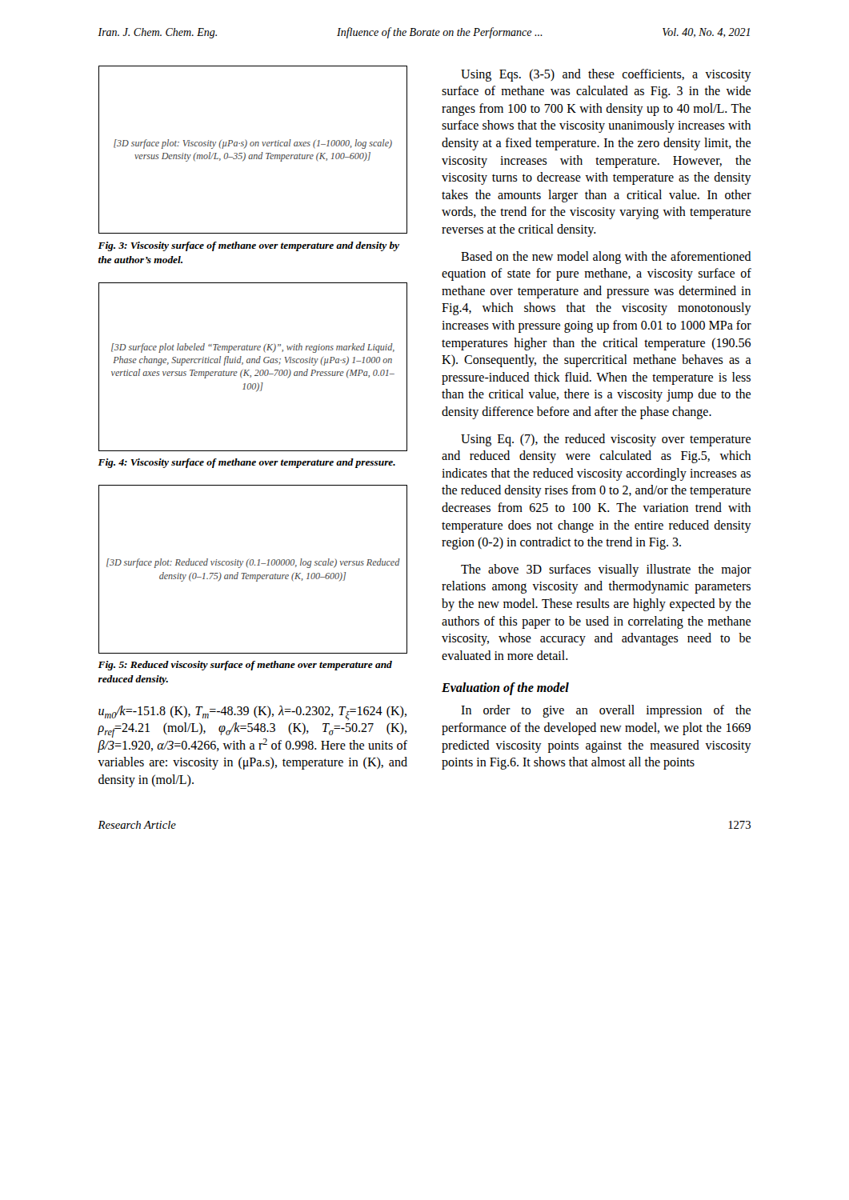Iran. J. Chem. Chem. Eng.
Influence of the Borate on the Performance ...
Vol. 40, No. 4, 2021
[3D surface plot: Viscosity (µPa·s) on vertical axes (1–10000, log scale) versus Density (mol/L, 0–35) and Temperature (K, 100–600)]
Fig. 3: Viscosity surface of methane over temperature and density by the author’s model.
[3D surface plot labeled “Temperature (K)”, with regions marked Liquid, Phase change, Supercritical fluid, and Gas; Viscosity (µPa·s) 1–1000 on vertical axes versus Temperature (K, 200–700) and Pressure (MPa, 0.01–100)]
Fig. 4: Viscosity surface of methane over temperature and pressure.
[3D surface plot: Reduced viscosity (0.1–100000, log scale) versus Reduced density (0–1.75) and Temperature (K, 100–600)]
Fig. 5: Reduced viscosity surface of methane over temperature and reduced density.
um0/k=-151.8 (K), Tm=-48.39 (K), λ=-0.2302, Tξ=1624 (K), ρref=24.21 (mol/L), φσ/k=548.3 (K), Tσ=-50.27 (K), β/3=1.920, α/3=0.4266, with a r2 of 0.998. Here the units of variables are: viscosity in (μPa.s), temperature in (K), and density in (mol/L).
Using Eqs. (3-5) and these coefficients, a viscosity surface of methane was calculated as Fig. 3 in the wide ranges from 100 to 700 K with density up to 40 mol/L. The surface shows that the viscosity unanimously increases with density at a fixed temperature. In the zero density limit, the viscosity increases with temperature. However, the viscosity turns to decrease with temperature as the density takes the amounts larger than a critical value. In other words, the trend for the viscosity varying with temperature reverses at the critical density.
Based on the new model along with the aforementioned equation of state for pure methane, a viscosity surface of methane over temperature and pressure was determined in Fig.4, which shows that the viscosity monotonously increases with pressure going up from 0.01 to 1000 MPa for temperatures higher than the critical temperature (190.56 K). Consequently, the supercritical methane behaves as a pressure-induced thick fluid. When the temperature is less than the critical value, there is a viscosity jump due to the density difference before and after the phase change.
Using Eq. (7), the reduced viscosity over temperature and reduced density were calculated as Fig.5, which indicates that the reduced viscosity accordingly increases as the reduced density rises from 0 to 2, and/or the temperature decreases from 625 to 100 K. The variation trend with temperature does not change in the entire reduced density region (0-2) in contradict to the trend in Fig. 3.
The above 3D surfaces visually illustrate the major relations among viscosity and thermodynamic parameters by the new model. These results are highly expected by the authors of this paper to be used in correlating the methane viscosity, whose accuracy and advantages need to be evaluated in more detail.
Evaluation of the model
In order to give an overall impression of the performance of the developed new model, we plot the 1669 predicted viscosity points against the measured viscosity points in Fig.6. It shows that almost all the points
Research Article
1273